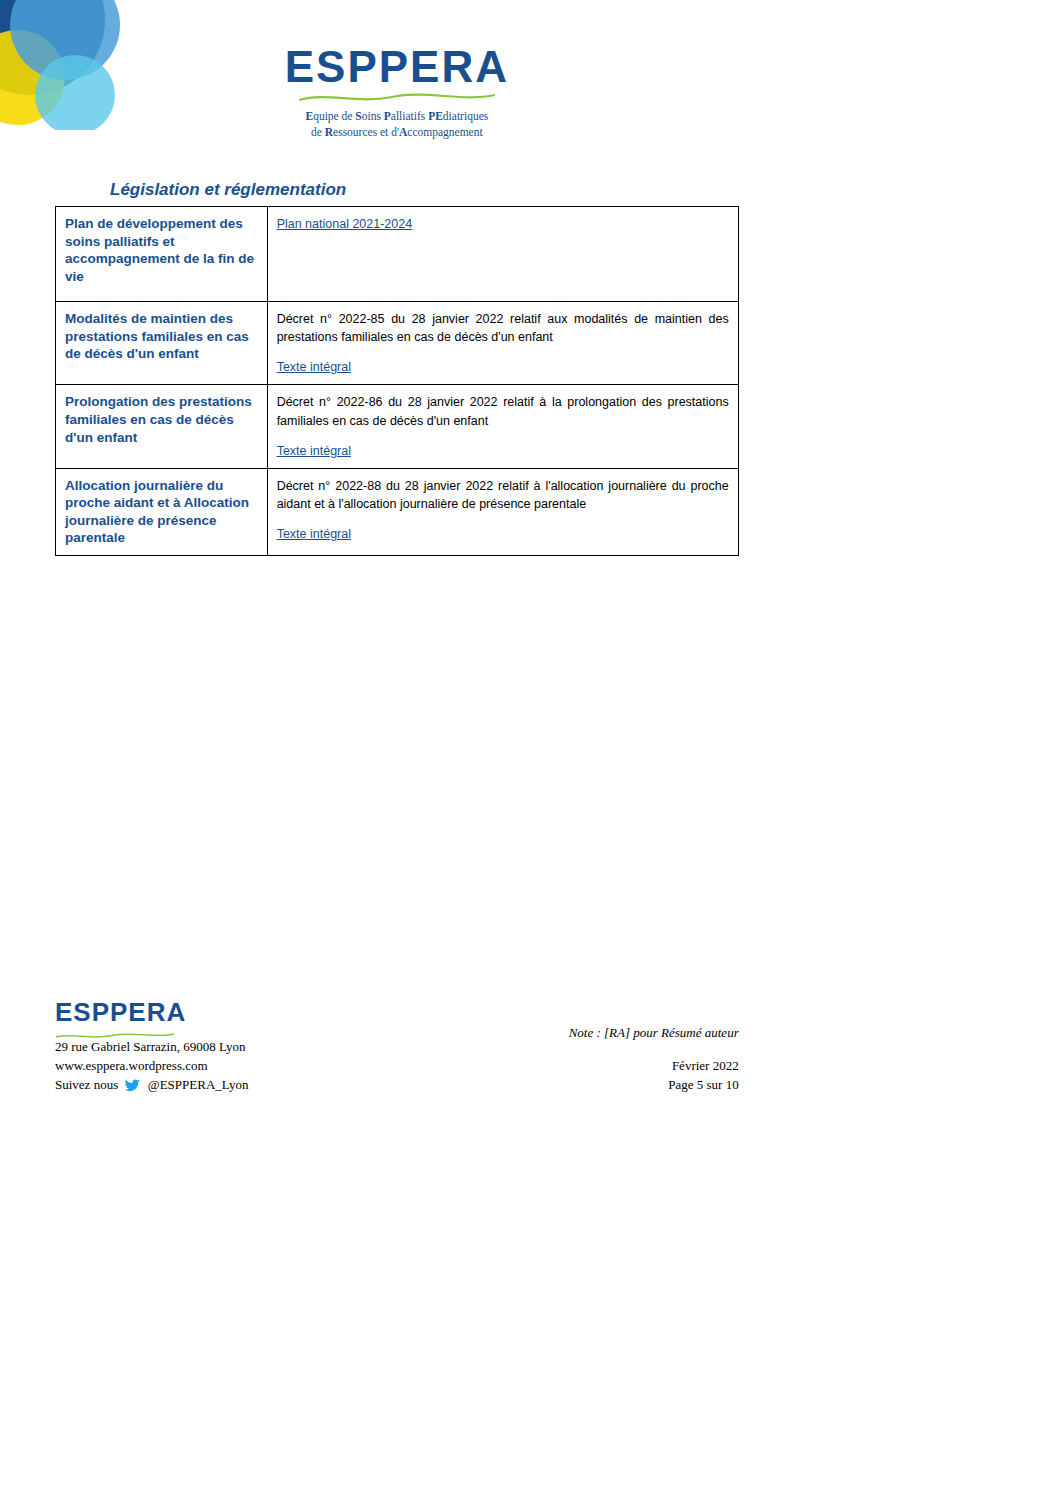ESPPERA
Equipe de Soins Palliatifs PEdiatriques
de Ressources et d'Accompagnement
Législation et réglementation
| Plan de développement des soins palliatifs et accompagnement de la fin de vie | Plan national 2021-2024 |
| Modalités de maintien des prestations familiales en cas de décès d'un enfant | Décret n° 2022-85 du 28 janvier 2022 relatif aux modalités de maintien des prestations familiales en cas de décès d'un enfant Texte intégral |
| Prolongation des prestations familiales en cas de décès d'un enfant | Décret n° 2022-86 du 28 janvier 2022 relatif à la prolongation des prestations familiales en cas de décès d'un enfant Texte intégral |
| Allocation journalière du proche aidant et à Allocation journalière de présence parentale | Décret n° 2022-88 du 28 janvier 2022 relatif à l'allocation journalière du proche aidant et à l'allocation journalière de présence parentale Texte intégral |
ESPPERA
29 rue Gabriel Sarrazin, 69008 Lyon
www.esppera.wordpress.com
Suivez nous @ESPPERA_Lyon
Note : [RA] pour Résumé auteur
Février 2022
Page 5 sur 10